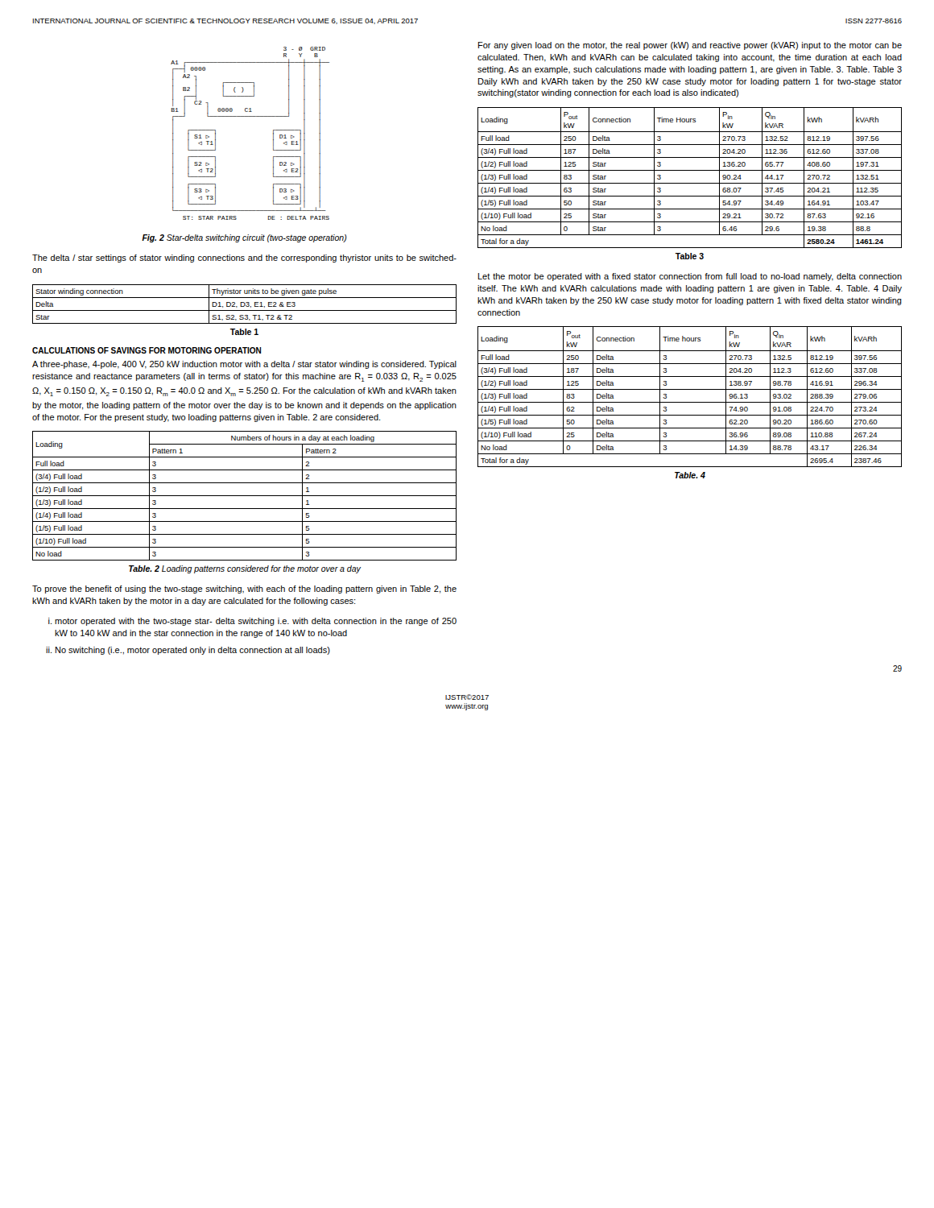INTERNATIONAL JOURNAL OF SCIENTIFIC & TECHNOLOGY RESEARCH VOLUME 6, ISSUE 04, APRIL 2017
ISSN 2277-8616
                                3 - Ø  GRID
                                R   Y   B
   A1 ┌──────────────────────────┼───┼───┼──
   ┌──┤ 0000                     │   │   │
   │  A2 ┐                       │   │   │
   │     │      ┌───────┐        │   │   │
   │  B2 │      │  ( )  │        │   │   │
   │  ┌──┤      └───────┘        │   │   │
   │  │  C2 ┐                    │   │   │
   B1 │     │  0000   C1         │   │   │
   ┌──┘     └────────────────────┘   │   │
   │                                 │   │
   │   ┌──────┐              ┌──────┐│   │
   │   │ S1 ▷ │              │ D1 ▷ ││   │
   │   │  ◁ T1│              │  ◁ E1││   │
   │   └──────┘              └──────┘│   │
   │   ┌──────┐              ┌──────┐│   │
   │   │ S2 ▷ │              │ D2 ▷ ││   │
   │   │  ◁ T2│              │  ◁ E2││   │
   │   └──────┘              └──────┘│   │
   │   ┌──────┐              ┌──────┐│   │
   │   │ S3 ▷ │              │ D3 ▷ ││   │
   │   │  ◁ T3│              │  ◁ E3││   │
   │   └──────┘              └──────┘│   │
   └────────────────────────────────┴───┴──
      ST: STAR PAIRS        DE : DELTA PAIRS
Fig. 2 Star-delta switching circuit (two-stage operation)
The delta / star settings of stator winding connections and the corresponding thyristor units to be switched-on
| Stator winding connection | Thyristor units to be given gate pulse |
| Delta | D1, D2, D3, E1, E2 & E3 |
| Star | S1, S2, S3, T1, T2 & T2 |
Table 1
CALCULATIONS OF SAVINGS FOR MOTORING OPERATION
A three-phase, 4-pole, 400 V, 250 kW induction motor with a delta / star stator winding is considered. Typical resistance and reactance parameters (all in terms of stator) for this machine are R1 = 0.033 Ω, R2 = 0.025 Ω, X1 = 0.150 Ω, X2 = 0.150 Ω, Rm = 40.0 Ω and Xm = 5.250 Ω. For the calculation of kWh and kVARh taken by the motor, the loading pattern of the motor over the day is to be known and it depends on the application of the motor. For the present study, two loading patterns given in Table. 2 are considered.
| Loading | Numbers of hours in a day at each loading |
| Pattern 1 | Pattern 2 |
| Full load | 3 | 2 |
| (3/4) Full load | 3 | 2 |
| (1/2) Full load | 3 | 1 |
| (1/3) Full load | 3 | 1 |
| (1/4) Full load | 3 | 5 |
| (1/5) Full load | 3 | 5 |
| (1/10) Full load | 3 | 5 |
| No load | 3 | 3 |
Table. 2 Loading patterns considered for the motor over a day
To prove the benefit of using the two-stage switching, with each of the loading pattern given in Table 2, the kWh and kVARh taken by the motor in a day are calculated for the following cases:
motor operated with the two-stage star- delta switching i.e. with delta connection in the range of 250 kW to 140 kW and in the star connection in the range of 140 kW to no-load
No switching (i.e., motor operated only in delta connection at all loads)
For any given load on the motor, the real power (kW) and reactive power (kVAR) input to the motor can be calculated. Then, kWh and kVARh can be calculated taking into account, the time duration at each load setting. As an example, such calculations made with loading pattern 1, are given in Table. 3. Table. Table 3 Daily kWh and kVARh taken by the 250 kW case study motor for loading pattern 1 for two-stage stator switching(stator winding connection for each load is also indicated)
| Loading | P out kW | Connection | Time Hours | P in kW | Q in kVAR | kWh | kVARh |
| Full load | 250 | Delta | 3 | 270.73 | 132.52 | 812.19 | 397.56 |
| (3/4) Full load | 187 | Delta | 3 | 204.20 | 112.36 | 612.60 | 337.08 |
| (1/2) Full load | 125 | Star | 3 | 136.20 | 65.77 | 408.60 | 197.31 |
| (1/3) Full load | 83 | Star | 3 | 90.24 | 44.17 | 270.72 | 132.51 |
| (1/4) Full load | 63 | Star | 3 | 68.07 | 37.45 | 204.21 | 112.35 |
| (1/5) Full load | 50 | Star | 3 | 54.97 | 34.49 | 164.91 | 103.47 |
| (1/10) Full load | 25 | Star | 3 | 29.21 | 30.72 | 87.63 | 92.16 |
| No load | 0 | Star | 3 | 6.46 | 29.6 | 19.38 | 88.8 |
| Total for a day | 2580.24 | 1461.24 |
Table 3
Let the motor be operated with a fixed stator connection from full load to no-load namely, delta connection itself. The kWh and kVARh calculations made with loading pattern 1 are given in Table. 4. Table. 4 Daily kWh and kVARh taken by the 250 kW case study motor for loading pattern 1 with fixed delta stator winding connection
| Loading | P out kW | Connection | Time hours | P in kW | Q in kVAR | kWh | kVARh |
| Full load | 250 | Delta | 3 | 270.73 | 132.5 | 812.19 | 397.56 |
| (3/4) Full load | 187 | Delta | 3 | 204.20 | 112.3 | 612.60 | 337.08 |
| (1/2) Full load | 125 | Delta | 3 | 138.97 | 98.78 | 416.91 | 296.34 |
| (1/3) Full load | 83 | Delta | 3 | 96.13 | 93.02 | 288.39 | 279.06 |
| (1/4) Full load | 62 | Delta | 3 | 74.90 | 91.08 | 224.70 | 273.24 |
| (1/5) Full load | 50 | Delta | 3 | 62.20 | 90.20 | 186.60 | 270.60 |
| (1/10) Full load | 25 | Delta | 3 | 36.96 | 89.08 | 110.88 | 267.24 |
| No load | 0 | Delta | 3 | 14.39 | 88.78 | 43.17 | 226.34 |
| Total for a day | 2695.4 | 2387.46 |
Table. 4
29
IJSTR©2017
www.ijstr.org